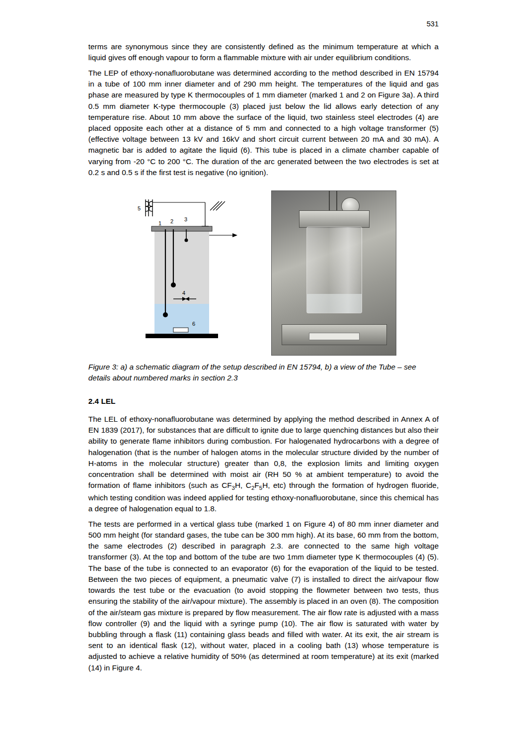531
terms are synonymous since they are consistently defined as the minimum temperature at which a liquid gives off enough vapour to form a flammable mixture with air under equilibrium conditions.
The LEP of ethoxy-nonafluorobutane was determined according to the method described in EN 15794 in a tube of 100 mm inner diameter and of 290 mm height. The temperatures of the liquid and gas phase are measured by type K thermocouples of 1 mm diameter (marked 1 and 2 on Figure 3a). A third 0.5 mm diameter K-type thermocouple (3) placed just below the lid allows early detection of any temperature rise. About 10 mm above the surface of the liquid, two stainless steel electrodes (4) are placed opposite each other at a distance of 5 mm and connected to a high voltage transformer (5) (effective voltage between 13 kV and 16kV and short circuit current between 20 mA and 30 mA). A magnetic bar is added to agitate the liquid (6). This tube is placed in a climate chamber capable of varying from -20 °C to 200 °C. The duration of the arc generated between the two electrodes is set at 0.2 s and 0.5 s if the first test is negative (no ignition).
5 1 2 3 4 6
Figure 3: a) a schematic diagram of the setup described in EN 15794, b) a view of the Tube – see details about numbered marks in section 2.3
2.4 LEL
The LEL of ethoxy-nonafluorobutane was determined by applying the method described in Annex A of EN 1839 (2017), for substances that are difficult to ignite due to large quenching distances but also their ability to generate flame inhibitors during combustion. For halogenated hydrocarbons with a degree of halogenation (that is the number of halogen atoms in the molecular structure divided by the number of H-atoms in the molecular structure) greater than 0,8, the explosion limits and limiting oxygen concentration shall be determined with moist air (RH 50 % at ambient temperature) to avoid the formation of flame inhibitors (such as CF3H, C2F5H, etc) through the formation of hydrogen fluoride, which testing condition was indeed applied for testing ethoxy-nonafluorobutane, since this chemical has a degree of halogenation equal to 1.8.
The tests are performed in a vertical glass tube (marked 1 on Figure 4) of 80 mm inner diameter and 500 mm height (for standard gases, the tube can be 300 mm high). At its base, 60 mm from the bottom, the same electrodes (2) described in paragraph 2.3. are connected to the same high voltage transformer (3). At the top and bottom of the tube are two 1mm diameter type K thermocouples (4) (5). The base of the tube is connected to an evaporator (6) for the evaporation of the liquid to be tested. Between the two pieces of equipment, a pneumatic valve (7) is installed to direct the air/vapour flow towards the test tube or the evacuation (to avoid stopping the flowmeter between two tests, thus ensuring the stability of the air/vapour mixture). The assembly is placed in an oven (8). The composition of the air/steam gas mixture is prepared by flow measurement. The air flow rate is adjusted with a mass flow controller (9) and the liquid with a syringe pump (10). The air flow is saturated with water by bubbling through a flask (11) containing glass beads and filled with water. At its exit, the air stream is sent to an identical flask (12), without water, placed in a cooling bath (13) whose temperature is adjusted to achieve a relative humidity of 50% (as determined at room temperature) at its exit (marked (14) in Figure 4.